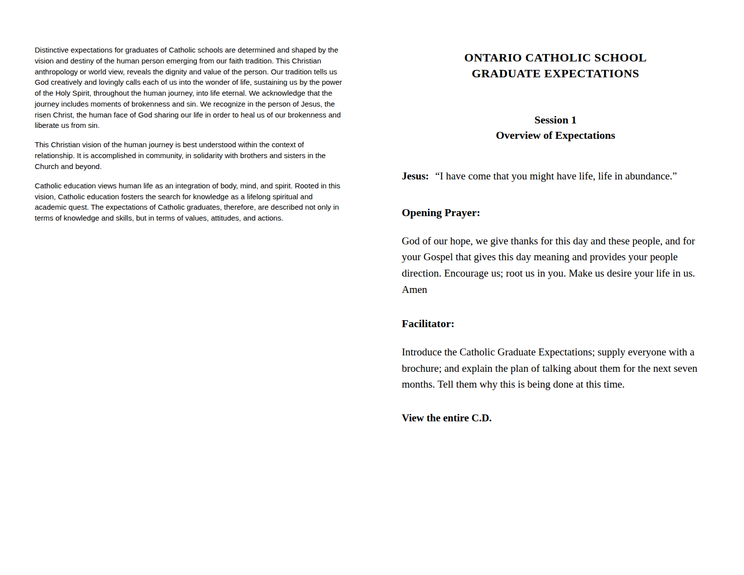Distinctive expectations for graduates of Catholic schools are determined and shaped by the vision and destiny of the human person emerging from our faith tradition. This Christian anthropology or world view, reveals the dignity and value of the person. Our tradition tells us God creatively and lovingly calls each of us into the wonder of life, sustaining us by the power of the Holy Spirit, throughout the human journey, into life eternal. We acknowledge that the journey includes moments of brokenness and sin. We recognize in the person of Jesus, the risen Christ, the human face of God sharing our life in order to heal us of our brokenness and liberate us from sin.
This Christian vision of the human journey is best understood within the context of relationship. It is accomplished in community, in solidarity with brothers and sisters in the Church and beyond.
Catholic education views human life as an integration of body, mind, and spirit. Rooted in this vision, Catholic education fosters the search for knowledge as a lifelong spiritual and academic quest. The expectations of Catholic graduates, therefore, are described not only in terms of knowledge and skills, but in terms of values, attitudes, and actions.
ONTARIO CATHOLIC SCHOOL
GRADUATE EXPECTATIONS
Session 1
Overview of Expectations
Jesus: “I have come that you might have life, life in abundance.”
Opening Prayer:
God of our hope, we give thanks for this day and these people, and for your Gospel that gives this day meaning and provides your people direction. Encourage us; root us in you. Make us desire your life in us. Amen
Facilitator:
Introduce the Catholic Graduate Expectations; supply everyone with a brochure; and explain the plan of talking about them for the next seven months. Tell them why this is being done at this time.
View the entire C.D.